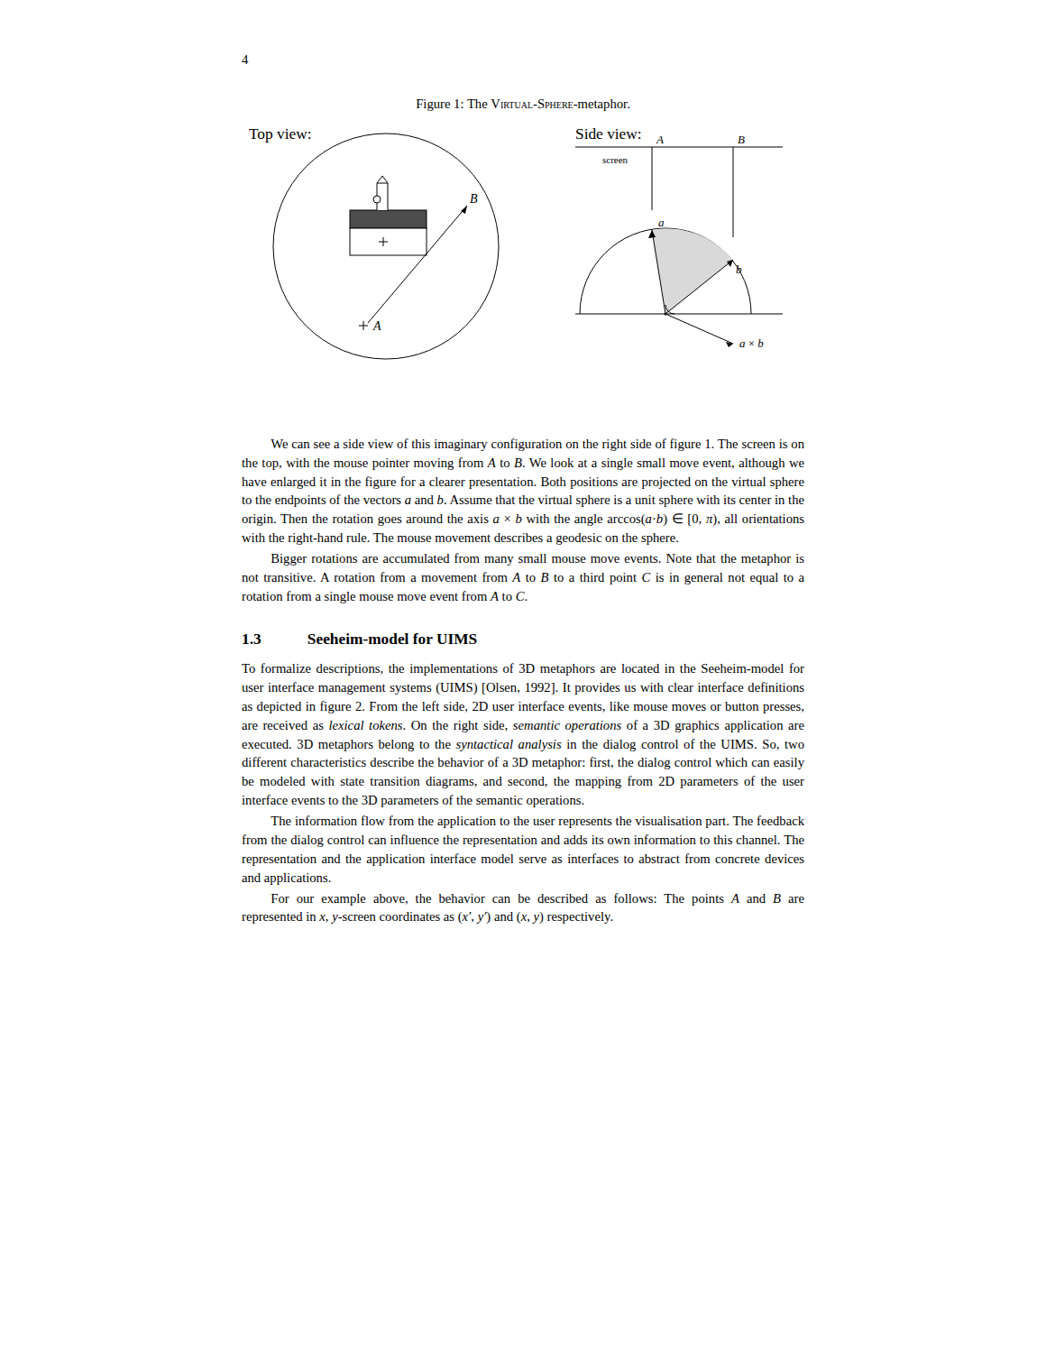4
Figure 1: The Virtual-Sphere-metaphor.
Top view:
Side view:
A B screen A B a b a × b
We can see a side view of this imaginary configuration on the right side of figure 1. The screen is on the top, with the mouse pointer moving from A to B. We look at a single small move event, although we have enlarged it in the figure for a clearer presentation. Both positions are projected on the virtual sphere to the endpoints of the vectors a and b. Assume that the virtual sphere is a unit sphere with its center in the origin. Then the rotation goes around the axis a × b with the angle arccos(a·b) ∈ [0, π), all orientations with the right-hand rule. The mouse movement describes a geodesic on the sphere.
Bigger rotations are accumulated from many small mouse move events. Note that the metaphor is not transitive. A rotation from a movement from A to B to a third point C is in general not equal to a rotation from a single mouse move event from A to C.
1.3 Seeheim-model for UIMS
To formalize descriptions, the implementations of 3D metaphors are located in the Seeheim-model for user interface management systems (UIMS) [Olsen, 1992]. It provides us with clear interface definitions as depicted in figure 2. From the left side, 2D user interface events, like mouse moves or button presses, are received as lexical tokens. On the right side, semantic operations of a 3D graphics application are executed. 3D metaphors belong to the syntactical analysis in the dialog control of the UIMS. So, two different characteristics describe the behavior of a 3D metaphor: first, the dialog control which can easily be modeled with state transition diagrams, and second, the mapping from 2D parameters of the user interface events to the 3D parameters of the semantic operations.
The information flow from the application to the user represents the visualisation part. The feedback from the dialog control can influence the representation and adds its own information to this channel. The representation and the application interface model serve as interfaces to abstract from concrete devices and applications.
For our example above, the behavior can be described as follows: The points A and B are represented in x, y-screen coordinates as (x′, y′) and (x, y) respectively.